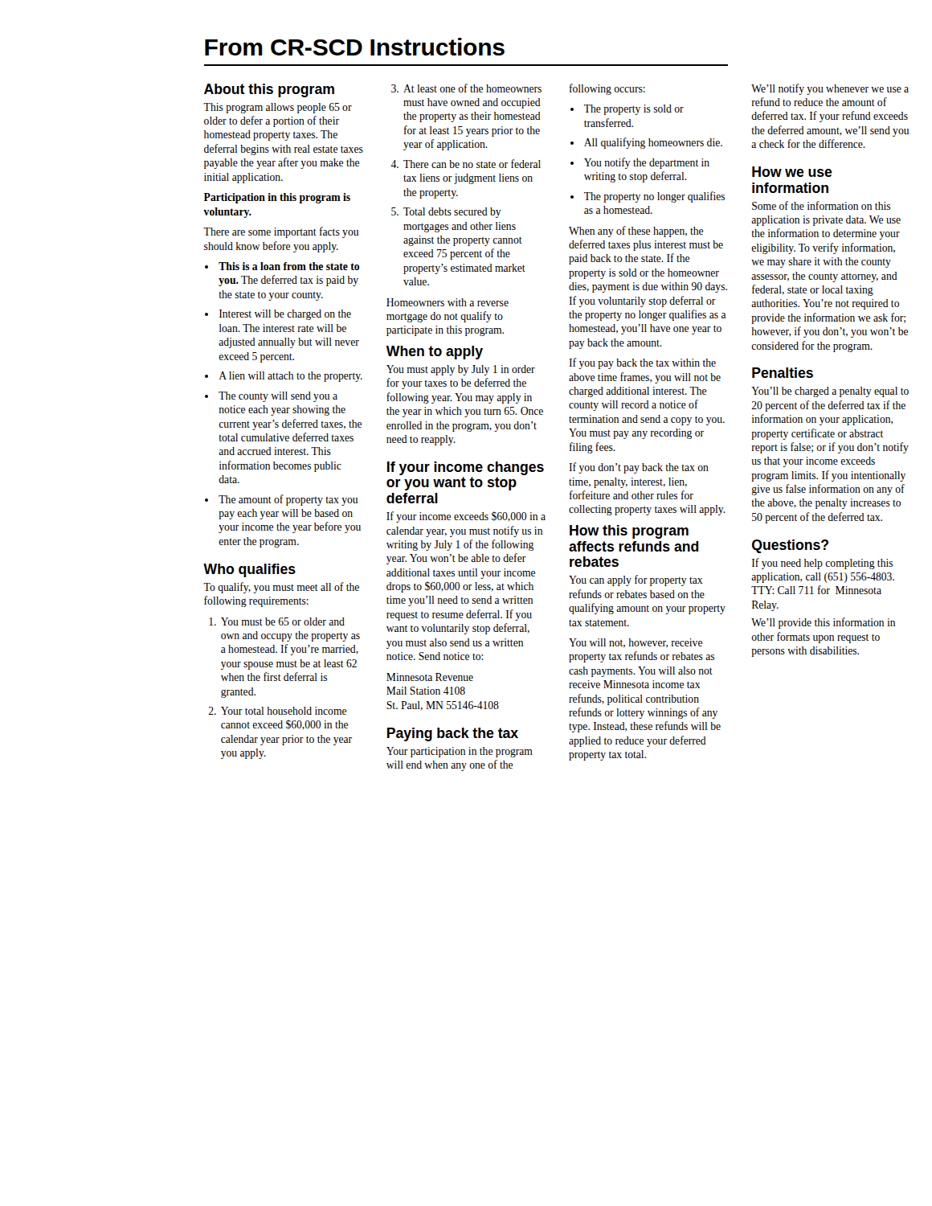From CR-SCD Instructions
About this program
This program allows people 65 or older to defer a portion of their homestead property taxes. The deferral begins with real estate taxes payable the year after you make the initial application.
Participation in this program is voluntary.
There are some important facts you should know before you apply.
This is a loan from the state to you. The deferred tax is paid by the state to your county.
Interest will be charged on the loan. The interest rate will be adjusted annually but will never exceed 5 percent.
A lien will attach to the property.
The county will send you a notice each year showing the current year’s deferred taxes, the total cumulative deferred taxes and accrued interest. This information becomes public data.
The amount of property tax you pay each year will be based on your income the year before you enter the program.
Who qualifies
To qualify, you must meet all of the following requirements:
You must be 65 or older and own and occupy the property as a homestead. If you’re married, your spouse must be at least 62 when the first deferral is granted.
Your total household income cannot exceed $60,000 in the calendar year prior to the year you apply.
At least one of the homeowners must have owned and occupied the property as their homestead for at least 15 years prior to the year of application.
There can be no state or federal tax liens or judgment liens on the property.
Total debts secured by mortgages and other liens against the property cannot exceed 75 percent of the property’s estimated market value.
Homeowners with a reverse mortgage do not qualify to participate in this program.
When to apply
You must apply by July 1 in order for your taxes to be deferred the following year. You may apply in the year in which you turn 65. Once enrolled in the program, you don’t need to reapply.
If your income changes or you want to stop deferral
If your income exceeds $60,000 in a calendar year, you must notify us in writing by July 1 of the following year. You won’t be able to defer additional taxes until your income drops to $60,000 or less, at which time you’ll need to send a written request to resume deferral. If you want to voluntarily stop deferral, you must also send us a written notice. Send notice to:
Minnesota Revenue
Mail Station 4108
St. Paul, MN 55146-4108
Paying back the tax
Your participation in the program will end when any one of the following occurs:
The property is sold or transferred.
All qualifying homeowners die.
You notify the department in writing to stop deferral.
The property no longer qualifies as a homestead.
When any of these happen, the deferred taxes plus interest must be paid back to the state. If the property is sold or the homeowner dies, payment is due within 90 days. If you voluntarily stop deferral or the property no longer qualifies as a homestead, you’ll have one year to pay back the amount.
If you pay back the tax within the above time frames, you will not be charged additional interest. The county will record a notice of termination and send a copy to you. You must pay any recording or filing fees.
If you don’t pay back the tax on time, penalty, interest, lien, forfeiture and other rules for collecting property taxes will apply.
How this program affects refunds and rebates
You can apply for property tax refunds or rebates based on the qualifying amount on your property tax statement.
You will not, however, receive property tax refunds or rebates as cash payments. You will also not receive Minnesota income tax refunds, political contribution refunds or lottery winnings of any type. Instead, these refunds will be applied to reduce your deferred property tax total.
We’ll notify you whenever we use a refund to reduce the amount of deferred tax. If your refund exceeds the deferred amount, we’ll send you a check for the difference.
How we use information
Some of the information on this application is private data. We use the information to determine your eligibility. To verify information, we may share it with the county assessor, the county attorney, and federal, state or local taxing authorities. You’re not required to provide the information we ask for; however, if you don’t, you won’t be considered for the program.
Penalties
You’ll be charged a penalty equal to 20 percent of the deferred tax if the information on your application, property certificate or abstract report is false; or if you don’t notify us that your income exceeds program limits. If you intentionally give us false information on any of the above, the penalty increases to 50 percent of the deferred tax.
Questions?
If you need help completing this application, call (651) 556-4803.
TTY: Call 711 for Minnesota Relay.
We’ll provide this information in other formats upon request to persons with disabilities.